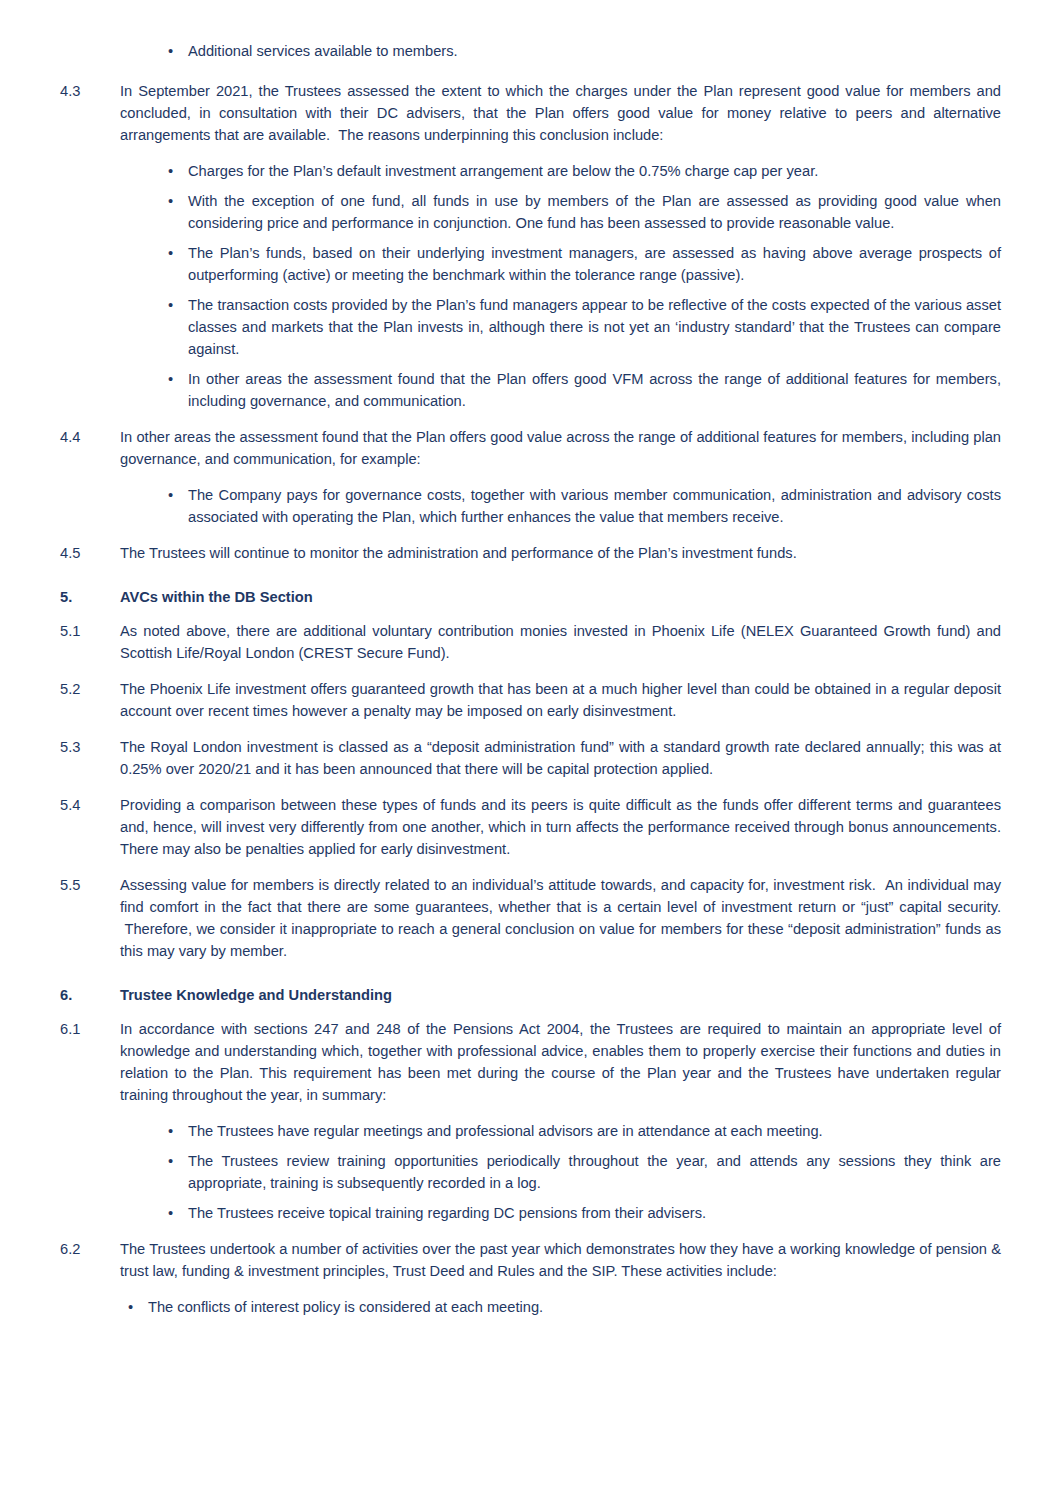Additional services available to members.
4.3
In September 2021, the Trustees assessed the extent to which the charges under the Plan represent good value for members and concluded, in consultation with their DC advisers, that the Plan offers good value for money relative to peers and alternative arrangements that are available. The reasons underpinning this conclusion include:
Charges for the Plan’s default investment arrangement are below the 0.75% charge cap per year.
With the exception of one fund, all funds in use by members of the Plan are assessed as providing good value when considering price and performance in conjunction. One fund has been assessed to provide reasonable value.
The Plan’s funds, based on their underlying investment managers, are assessed as having above average prospects of outperforming (active) or meeting the benchmark within the tolerance range (passive).
The transaction costs provided by the Plan’s fund managers appear to be reflective of the costs expected of the various asset classes and markets that the Plan invests in, although there is not yet an ‘industry standard’ that the Trustees can compare against.
In other areas the assessment found that the Plan offers good VFM across the range of additional features for members, including governance, and communication.
4.4
In other areas the assessment found that the Plan offers good value across the range of additional features for members, including plan governance, and communication, for example:
The Company pays for governance costs, together with various member communication, administration and advisory costs associated with operating the Plan, which further enhances the value that members receive.
4.5
The Trustees will continue to monitor the administration and performance of the Plan’s investment funds.
5. AVCs within the DB Section
5.1
As noted above, there are additional voluntary contribution monies invested in Phoenix Life (NELEX Guaranteed Growth fund) and Scottish Life/Royal London (CREST Secure Fund).
5.2
The Phoenix Life investment offers guaranteed growth that has been at a much higher level than could be obtained in a regular deposit account over recent times however a penalty may be imposed on early disinvestment.
5.3
The Royal London investment is classed as a “deposit administration fund” with a standard growth rate declared annually; this was at 0.25% over 2020/21 and it has been announced that there will be capital protection applied.
5.4
Providing a comparison between these types of funds and its peers is quite difficult as the funds offer different terms and guarantees and, hence, will invest very differently from one another, which in turn affects the performance received through bonus announcements. There may also be penalties applied for early disinvestment.
5.5
Assessing value for members is directly related to an individual’s attitude towards, and capacity for, investment risk. An individual may find comfort in the fact that there are some guarantees, whether that is a certain level of investment return or “just” capital security. Therefore, we consider it inappropriate to reach a general conclusion on value for members for these “deposit administration” funds as this may vary by member.
6. Trustee Knowledge and Understanding
6.1
In accordance with sections 247 and 248 of the Pensions Act 2004, the Trustees are required to maintain an appropriate level of knowledge and understanding which, together with professional advice, enables them to properly exercise their functions and duties in relation to the Plan. This requirement has been met during the course of the Plan year and the Trustees have undertaken regular training throughout the year, in summary:
The Trustees have regular meetings and professional advisors are in attendance at each meeting.
The Trustees review training opportunities periodically throughout the year, and attends any sessions they think are appropriate, training is subsequently recorded in a log.
The Trustees receive topical training regarding DC pensions from their advisers.
6.2
The Trustees undertook a number of activities over the past year which demonstrates how they have a working knowledge of pension & trust law, funding & investment principles, Trust Deed and Rules and the SIP. These activities include:
The conflicts of interest policy is considered at each meeting.